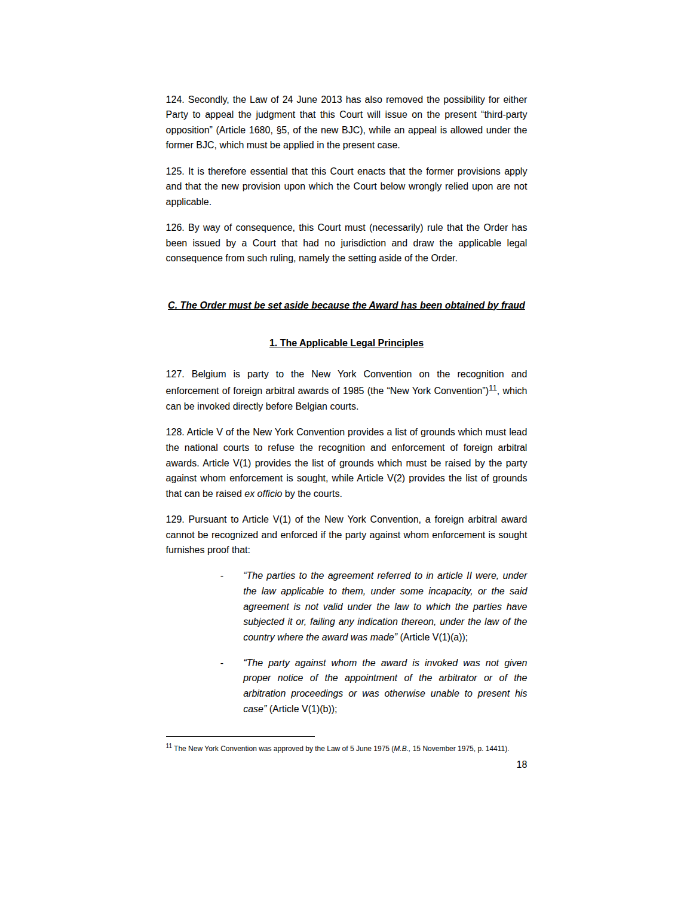124. Secondly, the Law of 24 June 2013 has also removed the possibility for either Party to appeal the judgment that this Court will issue on the present “third-party opposition” (Article 1680, §5, of the new BJC), while an appeal is allowed under the former BJC, which must be applied in the present case.
125. It is therefore essential that this Court enacts that the former provisions apply and that the new provision upon which the Court below wrongly relied upon are not applicable.
126. By way of consequence, this Court must (necessarily) rule that the Order has been issued by a Court that had no jurisdiction and draw the applicable legal consequence from such ruling, namely the setting aside of the Order.
C. The Order must be set aside because the Award has been obtained by fraud
1. The Applicable Legal Principles
127. Belgium is party to the New York Convention on the recognition and enforcement of foreign arbitral awards of 1985 (the “New York Convention”)11, which can be invoked directly before Belgian courts.
128. Article V of the New York Convention provides a list of grounds which must lead the national courts to refuse the recognition and enforcement of foreign arbitral awards. Article V(1) provides the list of grounds which must be raised by the party against whom enforcement is sought, while Article V(2) provides the list of grounds that can be raised ex officio by the courts.
129. Pursuant to Article V(1) of the New York Convention, a foreign arbitral award cannot be recognized and enforced if the party against whom enforcement is sought furnishes proof that:
“The parties to the agreement referred to in article II were, under the law applicable to them, under some incapacity, or the said agreement is not valid under the law to which the parties have subjected it or, failing any indication thereon, under the law of the country where the award was made” (Article V(1)(a));
“The party against whom the award is invoked was not given proper notice of the appointment of the arbitrator or of the arbitration proceedings or was otherwise unable to present his case” (Article V(1)(b));
11 The New York Convention was approved by the Law of 5 June 1975 (M.B., 15 November 1975, p. 14411).
18